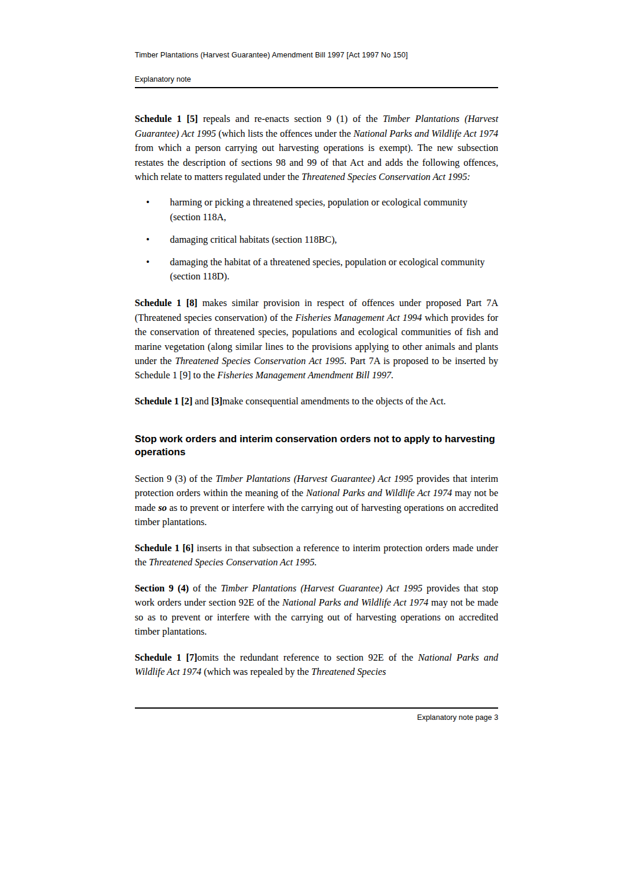Timber Plantations (Harvest Guarantee) Amendment Bill 1997 [Act 1997 No 150]
Explanatory note
Schedule 1 [5] repeals and re-enacts section 9 (1) of the Timber Plantations (Harvest Guarantee) Act 1995 (which lists the offences under the National Parks and Wildlife Act 1974 from which a person carrying out harvesting operations is exempt). The new subsection restates the description of sections 98 and 99 of that Act and adds the following offences, which relate to matters regulated under the Threatened Species Conservation Act 1995:
harming or picking a threatened species, population or ecological community (section 118A,
damaging critical habitats (section 118BC),
damaging the habitat of a threatened species, population or ecological community (section 118D).
Schedule 1 [8] makes similar provision in respect of offences under proposed Part 7A (Threatened species conservation) of the Fisheries Management Act 1994 which provides for the conservation of threatened species, populations and ecological communities of fish and marine vegetation (along similar lines to the provisions applying to other animals and plants under the Threatened Species Conservation Act 1995. Part 7A is proposed to be inserted by Schedule 1 [9] to the Fisheries Management Amendment Bill 1997.
Schedule 1 [2] and [3] make consequential amendments to the objects of the Act.
Stop work orders and interim conservation orders not to apply to harvesting operations
Section 9 (3) of the Timber Plantations (Harvest Guarantee) Act 1995 provides that interim protection orders within the meaning of the National Parks and Wildlife Act 1974 may not be made so as to prevent or interfere with the carrying out of harvesting operations on accredited timber plantations.
Schedule 1 [6] inserts in that subsection a reference to interim protection orders made under the Threatened Species Conservation Act 1995.
Section 9 (4) of the Timber Plantations (Harvest Guarantee) Act 1995 provides that stop work orders under section 92E of the National Parks and Wildlife Act 1974 may not be made so as to prevent or interfere with the carrying out of harvesting operations on accredited timber plantations.
Schedule 1 [7] omits the redundant reference to section 92E of the National Parks and Wildlife Act 1974 (which was repealed by the Threatened Species
Explanatory note page 3